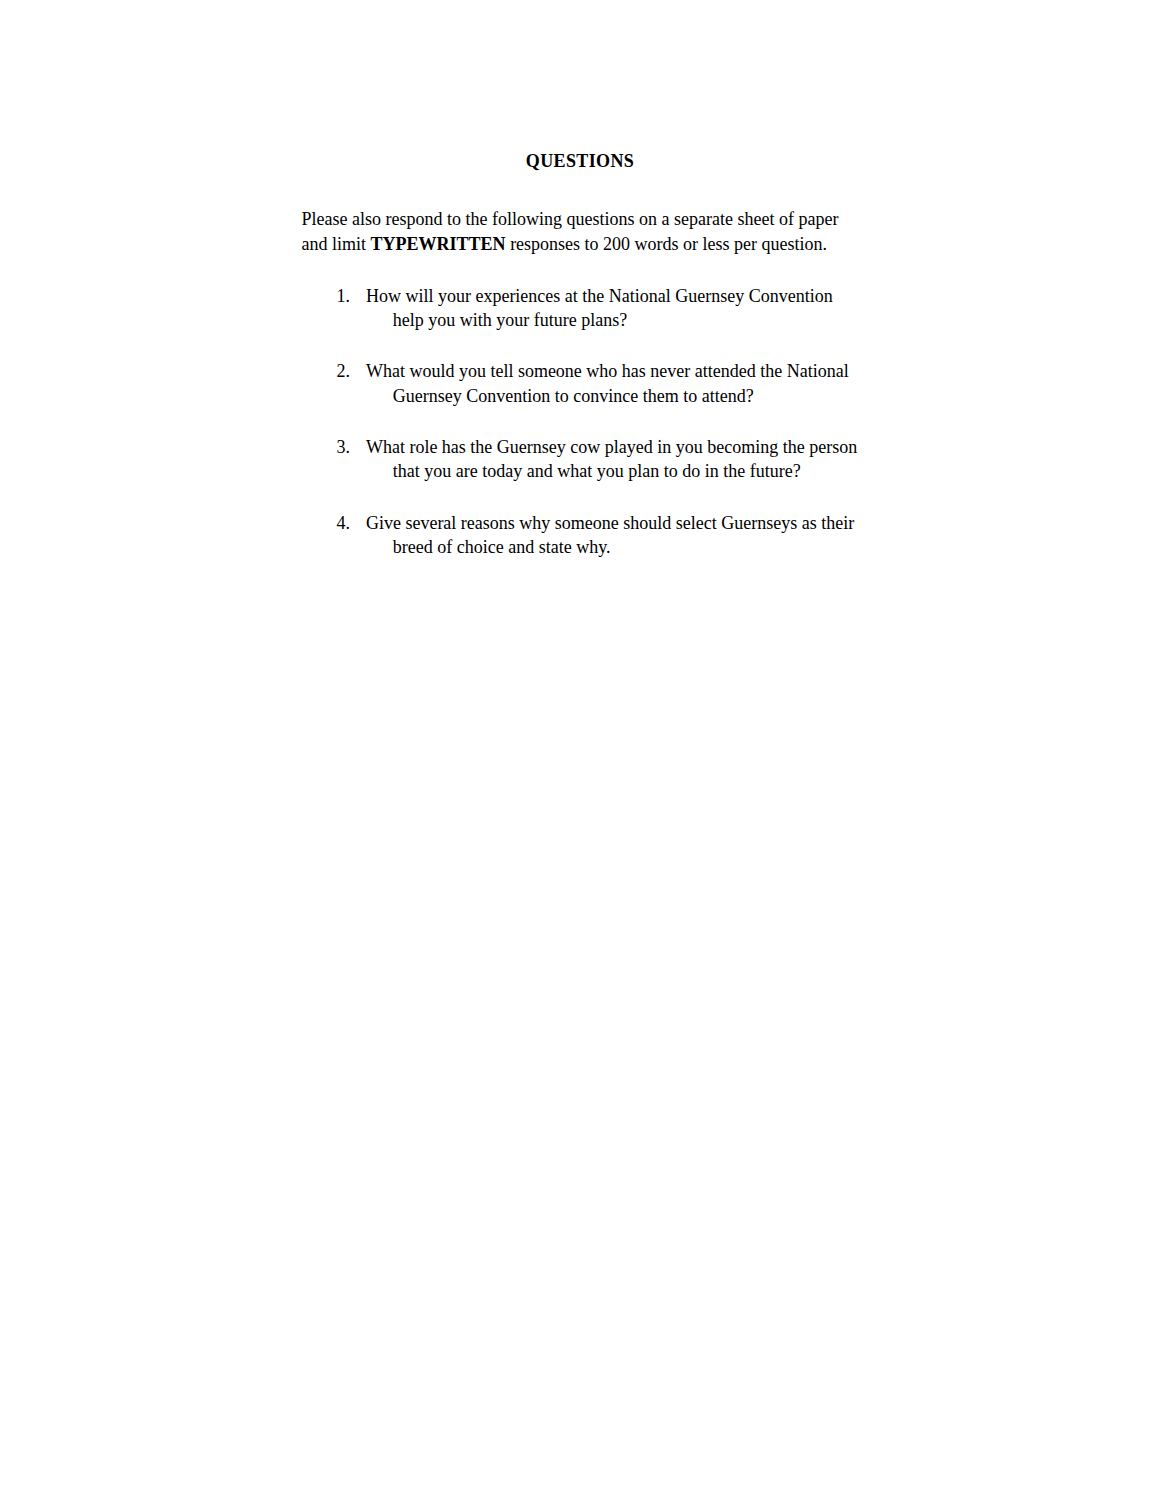QUESTIONS
Please also respond to the following questions on a separate sheet of paper and limit TYPEWRITTEN responses to 200 words or less per question.
How will your experiences at the National Guernsey Convention help you with your future plans?
What would you tell someone who has never attended the National Guernsey Convention to convince them to attend?
What role has the Guernsey cow played in you becoming the person that you are today and what you plan to do in the future?
Give several reasons why someone should select Guernseys as their breed of choice and state why.